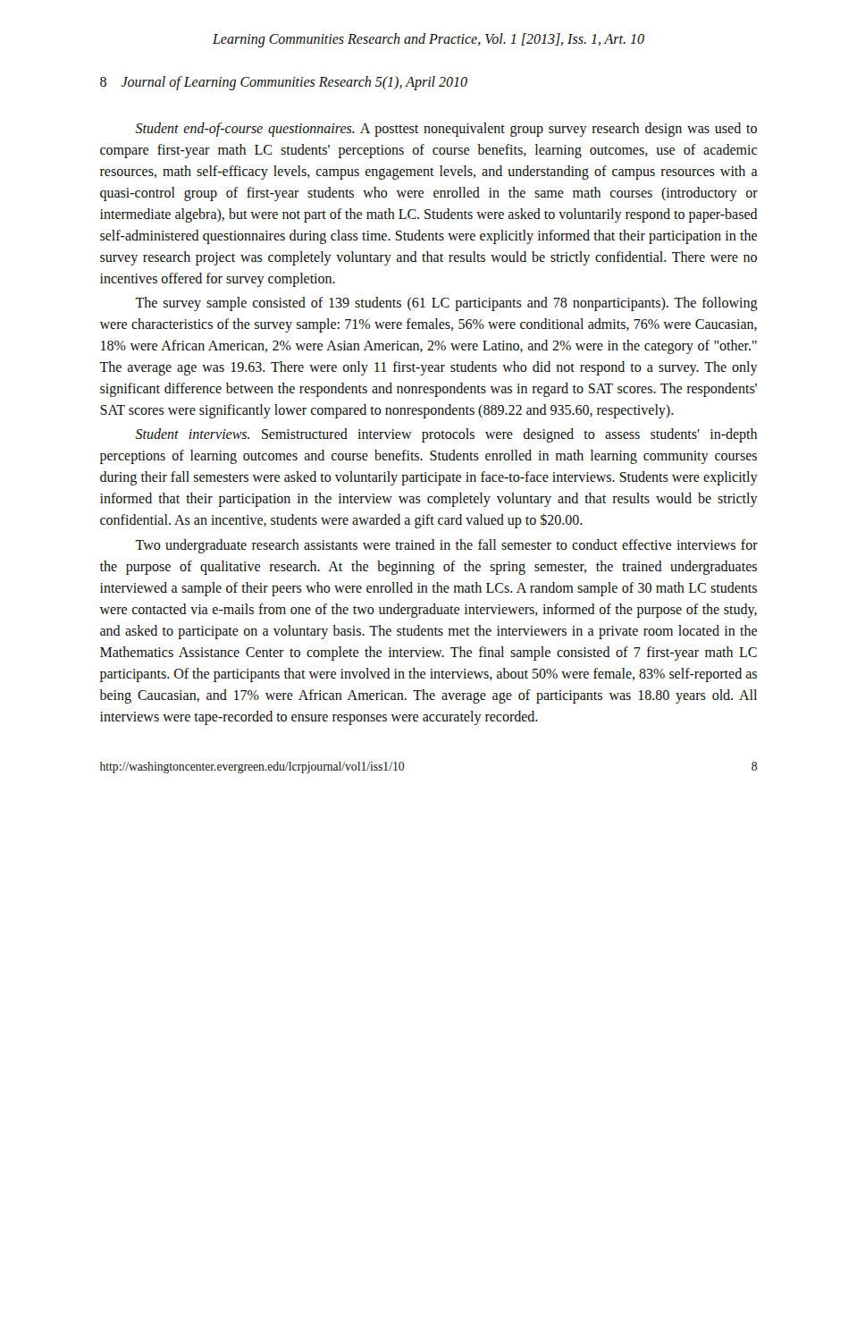Learning Communities Research and Practice, Vol. 1 [2013], Iss. 1, Art. 10
8 Journal of Learning Communities Research 5(1), April 2010
Student end-of-course questionnaires. A posttest nonequivalent group survey research design was used to compare first-year math LC students' perceptions of course benefits, learning outcomes, use of academic resources, math self-efficacy levels, campus engagement levels, and understanding of campus resources with a quasi-control group of first-year students who were enrolled in the same math courses (introductory or intermediate algebra), but were not part of the math LC. Students were asked to voluntarily respond to paper-based self-administered questionnaires during class time. Students were explicitly informed that their participation in the survey research project was completely voluntary and that results would be strictly confidential. There were no incentives offered for survey completion.
The survey sample consisted of 139 students (61 LC participants and 78 nonparticipants). The following were characteristics of the survey sample: 71% were females, 56% were conditional admits, 76% were Caucasian, 18% were African American, 2% were Asian American, 2% were Latino, and 2% were in the category of "other." The average age was 19.63. There were only 11 first-year students who did not respond to a survey. The only significant difference between the respondents and nonrespondents was in regard to SAT scores. The respondents' SAT scores were significantly lower compared to nonrespondents (889.22 and 935.60, respectively).
Student interviews. Semistructured interview protocols were designed to assess students' in-depth perceptions of learning outcomes and course benefits. Students enrolled in math learning community courses during their fall semesters were asked to voluntarily participate in face-to-face interviews. Students were explicitly informed that their participation in the interview was completely voluntary and that results would be strictly confidential. As an incentive, students were awarded a gift card valued up to $20.00.
Two undergraduate research assistants were trained in the fall semester to conduct effective interviews for the purpose of qualitative research. At the beginning of the spring semester, the trained undergraduates interviewed a sample of their peers who were enrolled in the math LCs. A random sample of 30 math LC students were contacted via e-mails from one of the two undergraduate interviewers, informed of the purpose of the study, and asked to participate on a voluntary basis. The students met the interviewers in a private room located in the Mathematics Assistance Center to complete the interview. The final sample consisted of 7 first-year math LC participants. Of the participants that were involved in the interviews, about 50% were female, 83% self-reported as being Caucasian, and 17% were African American. The average age of participants was 18.80 years old. All interviews were tape-recorded to ensure responses were accurately recorded.
http://washingtoncenter.evergreen.edu/lcrpjournal/vol1/iss1/10 8